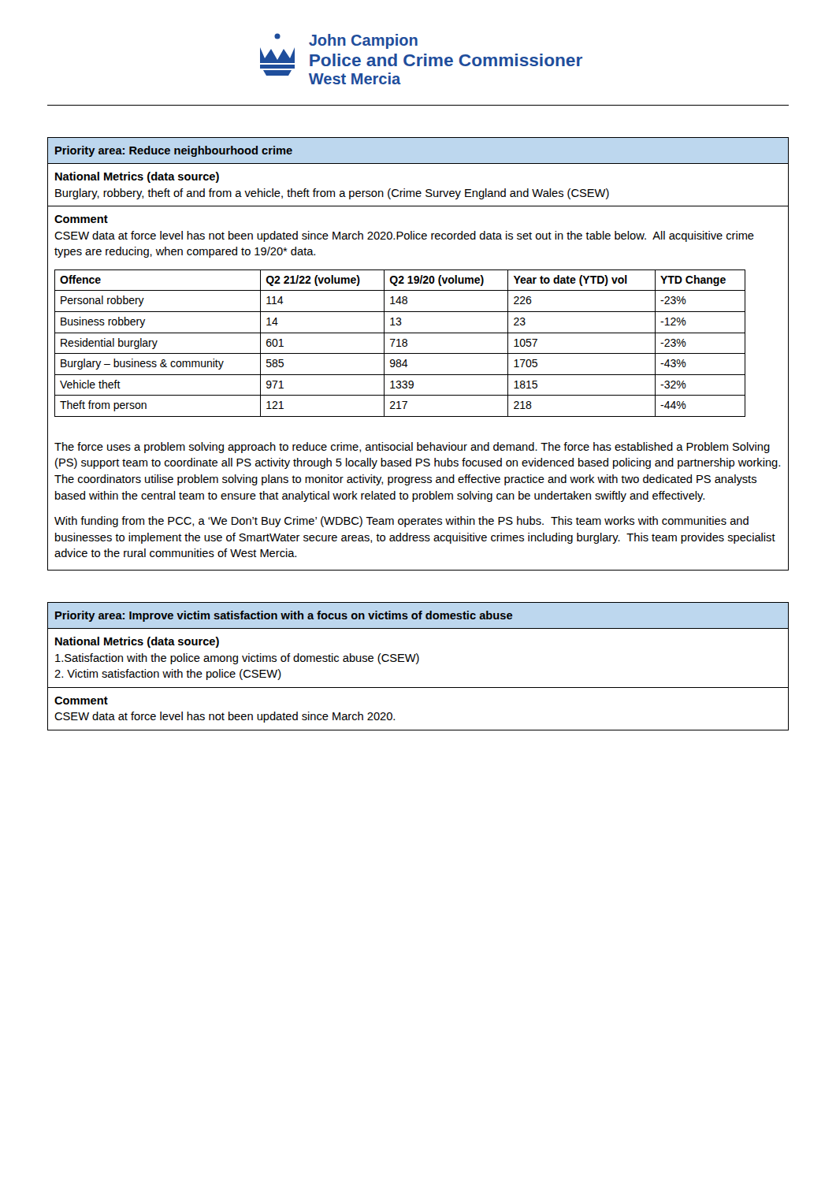John Campion
Police and Crime Commissioner
West Mercia
| Priority area: Reduce neighbourhood crime |
| National Metrics (data source) Burglary, robbery, theft of and from a vehicle, theft from a person (Crime Survey England and Wales (CSEW) |
| Comment CSEW data at force level has not been updated since March 2020.Police recorded data is set out in the table below. All acquisitive crime types are reducing, when compared to 19/20* data. / Offence / Q2 21/22 (volume) / Q2 19/20 (volume) / Year to date (YTD) vol / YTD Change / / --- / --- / --- / --- / --- / / Personal robbery / 114 / 148 / 226 / -23% / / Business robbery / 14 / 13 / 23 / -12% / / Residential burglary / 601 / 718 / 1057 / -23% / / Burglary – business & community / 585 / 984 / 1705 / -43% / / Vehicle theft / 971 / 1339 / 1815 / -32% / / Theft from person / 121 / 217 / 218 / -44% / The force uses a problem solving approach to reduce crime, antisocial behaviour and demand. The force has established a Problem Solving (PS) support team to coordinate all PS activity through 5 locally based PS hubs focused on evidenced based policing and partnership working. The coordinators utilise problem solving plans to monitor activity, progress and effective practice and work with two dedicated PS analysts based within the central team to ensure that analytical work related to problem solving can be undertaken swiftly and effectively. With funding from the PCC, a ‘We Don’t Buy Crime’ (WDBC) Team operates within the PS hubs. This team works with communities and businesses to implement the use of SmartWater secure areas, to address acquisitive crimes including burglary. This team provides specialist advice to the rural communities of West Mercia. |
| Priority area: Improve victim satisfaction with a focus on victims of domestic abuse |
| National Metrics (data source) 1.Satisfaction with the police among victims of domestic abuse (CSEW) 2. Victim satisfaction with the police (CSEW) |
| Comment CSEW data at force level has not been updated since March 2020. |